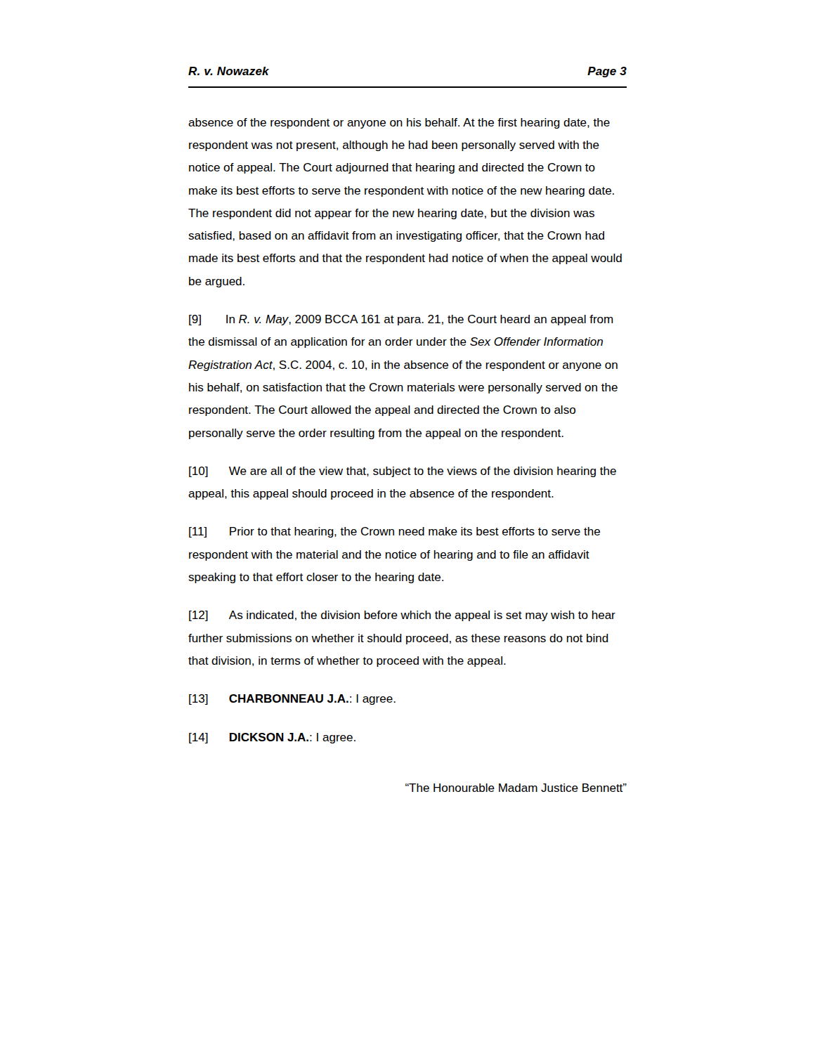R. v. Nowazek Page 3
absence of the respondent or anyone on his behalf. At the first hearing date, the respondent was not present, although he had been personally served with the notice of appeal. The Court adjourned that hearing and directed the Crown to make its best efforts to serve the respondent with notice of the new hearing date. The respondent did not appear for the new hearing date, but the division was satisfied, based on an affidavit from an investigating officer, that the Crown had made its best efforts and that the respondent had notice of when the appeal would be argued.
[9] In R. v. May, 2009 BCCA 161 at para. 21, the Court heard an appeal from the dismissal of an application for an order under the Sex Offender Information Registration Act, S.C. 2004, c. 10, in the absence of the respondent or anyone on his behalf, on satisfaction that the Crown materials were personally served on the respondent. The Court allowed the appeal and directed the Crown to also personally serve the order resulting from the appeal on the respondent.
[10] We are all of the view that, subject to the views of the division hearing the appeal, this appeal should proceed in the absence of the respondent.
[11] Prior to that hearing, the Crown need make its best efforts to serve the respondent with the material and the notice of hearing and to file an affidavit speaking to that effort closer to the hearing date.
[12] As indicated, the division before which the appeal is set may wish to hear further submissions on whether it should proceed, as these reasons do not bind that division, in terms of whether to proceed with the appeal.
[13] CHARBONNEAU J.A.: I agree.
[14] DICKSON J.A.: I agree.
“The Honourable Madam Justice Bennett”